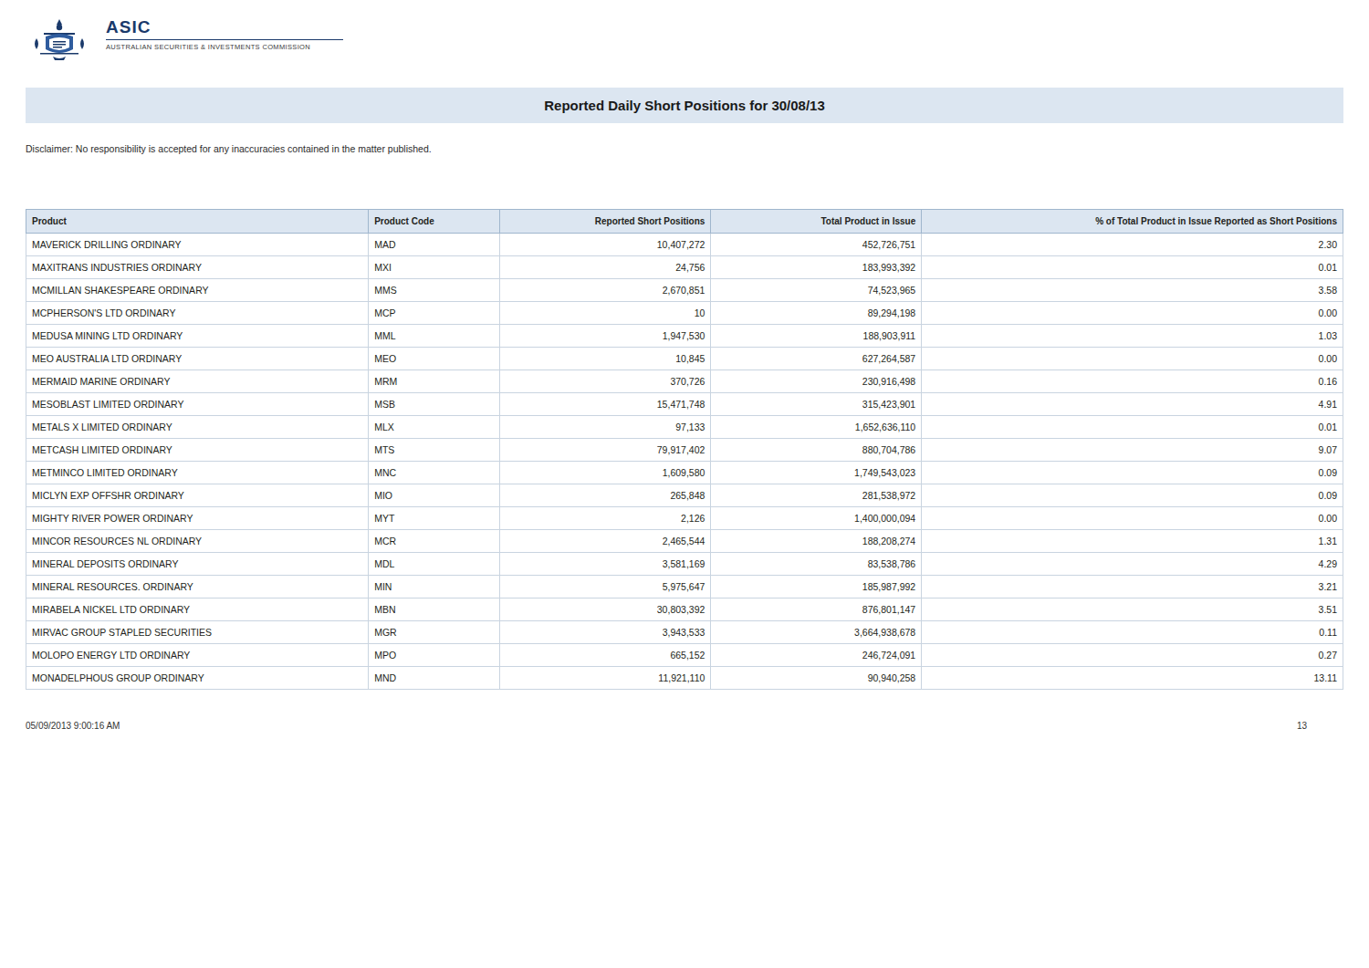ASIC
Australian Securities & Investments Commission
Reported Daily Short Positions for 30/08/13
Disclaimer: No responsibility is accepted for any inaccuracies contained in the matter published.
| Product | Product Code | Reported Short Positions | Total Product in Issue | % of Total Product in Issue Reported as Short Positions |
| --- | --- | --- | --- | --- |
| MAVERICK DRILLING ORDINARY | MAD | 10,407,272 | 452,726,751 | 2.30 |
| MAXITRANS INDUSTRIES ORDINARY | MXI | 24,756 | 183,993,392 | 0.01 |
| MCMILLAN SHAKESPEARE ORDINARY | MMS | 2,670,851 | 74,523,965 | 3.58 |
| MCPHERSON'S LTD ORDINARY | MCP | 10 | 89,294,198 | 0.00 |
| MEDUSA MINING LTD ORDINARY | MML | 1,947,530 | 188,903,911 | 1.03 |
| MEO AUSTRALIA LTD ORDINARY | MEO | 10,845 | 627,264,587 | 0.00 |
| MERMAID MARINE ORDINARY | MRM | 370,726 | 230,916,498 | 0.16 |
| MESOBLAST LIMITED ORDINARY | MSB | 15,471,748 | 315,423,901 | 4.91 |
| METALS X LIMITED ORDINARY | MLX | 97,133 | 1,652,636,110 | 0.01 |
| METCASH LIMITED ORDINARY | MTS | 79,917,402 | 880,704,786 | 9.07 |
| METMINCO LIMITED ORDINARY | MNC | 1,609,580 | 1,749,543,023 | 0.09 |
| MICLYN EXP OFFSHR ORDINARY | MIO | 265,848 | 281,538,972 | 0.09 |
| MIGHTY RIVER POWER ORDINARY | MYT | 2,126 | 1,400,000,094 | 0.00 |
| MINCOR RESOURCES NL ORDINARY | MCR | 2,465,544 | 188,208,274 | 1.31 |
| MINERAL DEPOSITS ORDINARY | MDL | 3,581,169 | 83,538,786 | 4.29 |
| MINERAL RESOURCES. ORDINARY | MIN | 5,975,647 | 185,987,992 | 3.21 |
| MIRABELA NICKEL LTD ORDINARY | MBN | 30,803,392 | 876,801,147 | 3.51 |
| MIRVAC GROUP STAPLED SECURITIES | MGR | 3,943,533 | 3,664,938,678 | 0.11 |
| MOLOPO ENERGY LTD ORDINARY | MPO | 665,152 | 246,724,091 | 0.27 |
| MONADELPHOUS GROUP ORDINARY | MND | 11,921,110 | 90,940,258 | 13.11 |
05/09/2013 9:00:16 AM
13